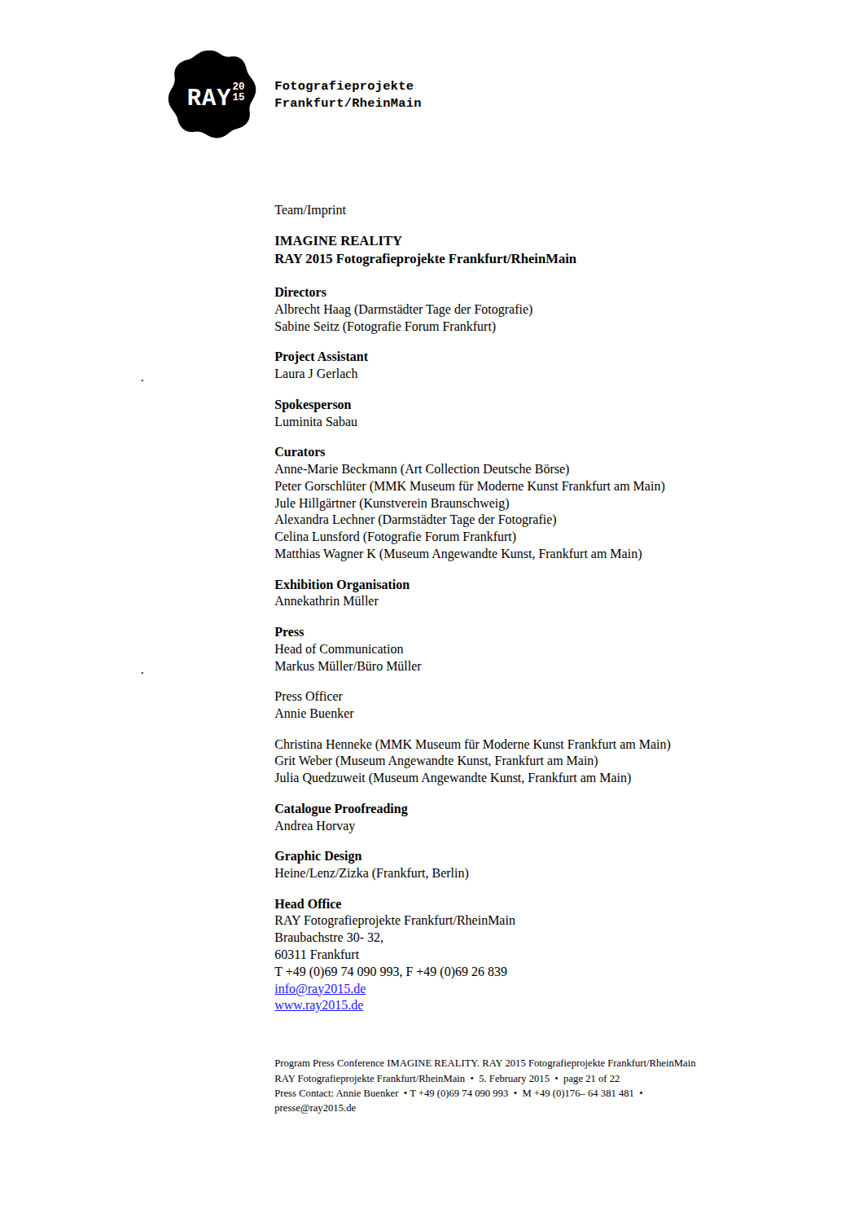. .
RAY 20 15
Fotografieprojekte
Frankfurt/RheinMain
Team/Imprint
IMAGINE REALITY
RAY 2015 Fotografieprojekte Frankfurt/RheinMain
Directors
Albrecht Haag (Darmstädter Tage der Fotografie)
Sabine Seitz (Fotografie Forum Frankfurt)
Project Assistant
Laura J Gerlach
Spokesperson
Luminita Sabau
Curators
Anne-Marie Beckmann (Art Collection Deutsche Börse)
Peter Gorschlüter (MMK Museum für Moderne Kunst Frankfurt am Main)
Jule Hillgärtner (Kunstverein Braunschweig)
Alexandra Lechner (Darmstädter Tage der Fotografie)
Celina Lunsford (Fotografie Forum Frankfurt)
Matthias Wagner K (Museum Angewandte Kunst, Frankfurt am Main)
Exhibition Organisation
Annekathrin Müller
Press
Head of Communication
Markus Müller/Büro Müller
Press Officer
Annie Buenker
Christina Henneke (MMK Museum für Moderne Kunst Frankfurt am Main)
Grit Weber (Museum Angewandte Kunst, Frankfurt am Main)
Julia Quedzuweit (Museum Angewandte Kunst, Frankfurt am Main)
Catalogue Proofreading
Andrea Horvay
Graphic Design
Heine/Lenz/Zizka (Frankfurt, Berlin)
Head Office
RAY Fotografieprojekte Frankfurt/RheinMain
Braubachstre 30- 32,
60311 Frankfurt
T +49 (0)69 74 090 993, F +49 (0)69 26 839
info@ray2015.de
www.ray2015.de
Program Press Conference IMAGINE REALITY. RAY 2015 Fotografieprojekte Frankfurt/RheinMain
RAY Fotografieprojekte Frankfurt/RheinMain • 5. February 2015 • page 21 of 22
Press Contact: Annie Buenker • T +49 (0)69 74 090 993 • M +49 (0)176– 64 381 481 • presse@ray2015.de